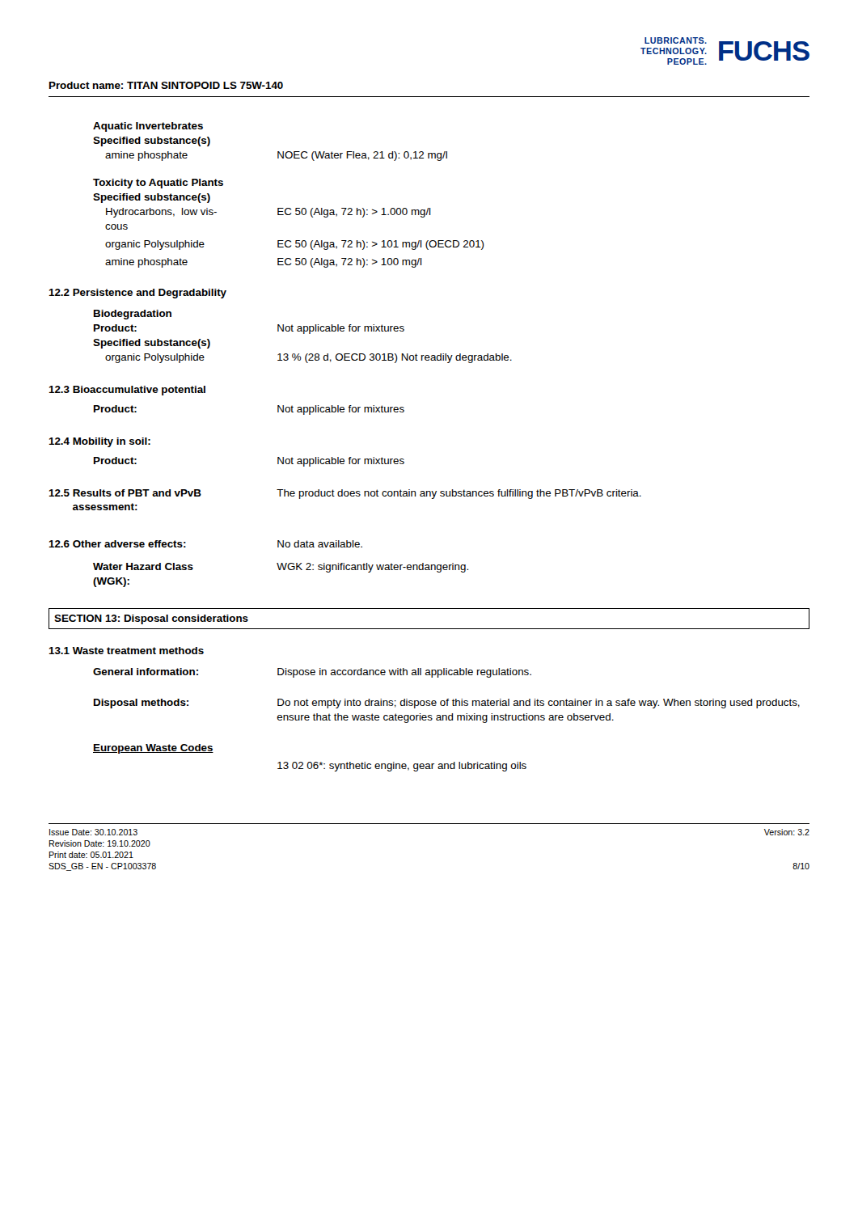LUBRICANTS.
TECHNOLOGY.
PEOPLE. FUCHS
Product name: TITAN SINTOPOID LS 75W-140
| Aquatic Invertebrates Specified substance(s) amine phosphate | NOEC (Water Flea, 21 d): 0,12 mg/l |
| Toxicity to Aquatic Plants Specified substance(s) Hydrocarbons, low vis- cous | EC 50 (Alga, 72 h): > 1.000 mg/l |
| organic Polysulphide | EC 50 (Alga, 72 h): > 101 mg/l (OECD 201) |
| amine phosphate | EC 50 (Alga, 72 h): > 100 mg/l |
12.2 Persistence and Degradability
| Biodegradation Product: Specified substance(s) organic Polysulphide | Not applicable for mixtures 13 % (28 d, OECD 301B) Not readily degradable. |
| 12.3 Bioaccumulative potential Product: | Not applicable for mixtures |
| 12.4 Mobility in soil: Product: | Not applicable for mixtures |
| 12.5 Results of PBT and vPvB assessment: | The product does not contain any substances fulfilling the PBT/vPvB criteria. |
| 12.6 Other adverse effects: | No data available. |
| Water Hazard Class (WGK): | WGK 2: significantly water-endangering. |
SECTION 13: Disposal considerations
13.1 Waste treatment methods
| General information: | Dispose in accordance with all applicable regulations. |
| Disposal methods: | Do not empty into drains; dispose of this material and its container in a safe way. When storing used products, ensure that the waste categories and mixing instructions are observed. |
| European Waste Codes | |
| | 13 02 06*: synthetic engine, gear and lubricating oils |
Issue Date: 30.10.2013
Revision Date: 19.10.2020
Print date: 05.01.2021
SDS_GB - EN - CP1003378
Version: 3.2
8/10